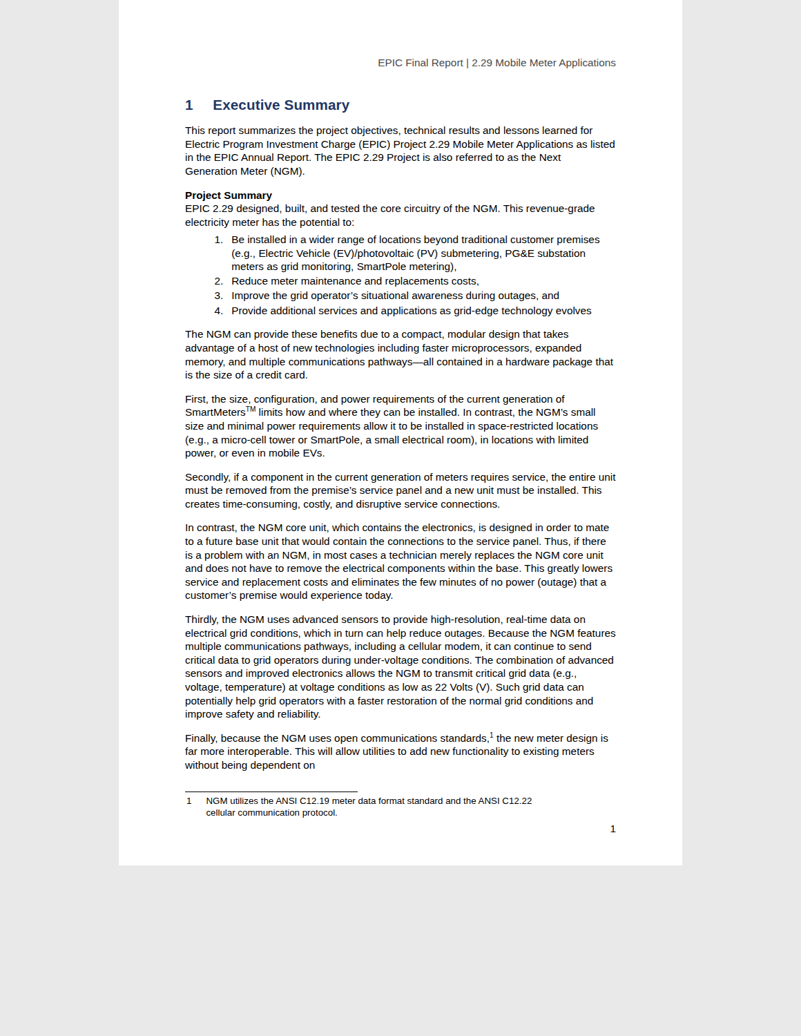EPIC Final Report | 2.29 Mobile Meter Applications
1 Executive Summary
This report summarizes the project objectives, technical results and lessons learned for Electric Program Investment Charge (EPIC) Project 2.29 Mobile Meter Applications as listed in the EPIC Annual Report. The EPIC 2.29 Project is also referred to as the Next Generation Meter (NGM).
Project Summary
EPIC 2.29 designed, built, and tested the core circuitry of the NGM. This revenue-grade electricity meter has the potential to:
Be installed in a wider range of locations beyond traditional customer premises (e.g., Electric Vehicle (EV)/photovoltaic (PV) submetering, PG&E substation meters as grid monitoring, SmartPole metering),
Reduce meter maintenance and replacements costs,
Improve the grid operator’s situational awareness during outages, and
Provide additional services and applications as grid-edge technology evolves
The NGM can provide these benefits due to a compact, modular design that takes advantage of a host of new technologies including faster microprocessors, expanded memory, and multiple communications pathways—all contained in a hardware package that is the size of a credit card.
First, the size, configuration, and power requirements of the current generation of SmartMetersTM limits how and where they can be installed. In contrast, the NGM’s small size and minimal power requirements allow it to be installed in space-restricted locations (e.g., a micro-cell tower or SmartPole, a small electrical room), in locations with limited power, or even in mobile EVs.
Secondly, if a component in the current generation of meters requires service, the entire unit must be removed from the premise’s service panel and a new unit must be installed. This creates time-consuming, costly, and disruptive service connections.
In contrast, the NGM core unit, which contains the electronics, is designed in order to mate to a future base unit that would contain the connections to the service panel. Thus, if there is a problem with an NGM, in most cases a technician merely replaces the NGM core unit and does not have to remove the electrical components within the base. This greatly lowers service and replacement costs and eliminates the few minutes of no power (outage) that a customer’s premise would experience today.
Thirdly, the NGM uses advanced sensors to provide high-resolution, real-time data on electrical grid conditions, which in turn can help reduce outages. Because the NGM features multiple communications pathways, including a cellular modem, it can continue to send critical data to grid operators during under-voltage conditions. The combination of advanced sensors and improved electronics allows the NGM to transmit critical grid data (e.g., voltage, temperature) at voltage conditions as low as 22 Volts (V). Such grid data can potentially help grid operators with a faster restoration of the normal grid conditions and improve safety and reliability.
Finally, because the NGM uses open communications standards,1 the new meter design is far more interoperable. This will allow utilities to add new functionality to existing meters without being dependent on
1
NGM utilizes the ANSI C12.19 meter data format standard and the ANSI C12.22 cellular communication protocol.
1